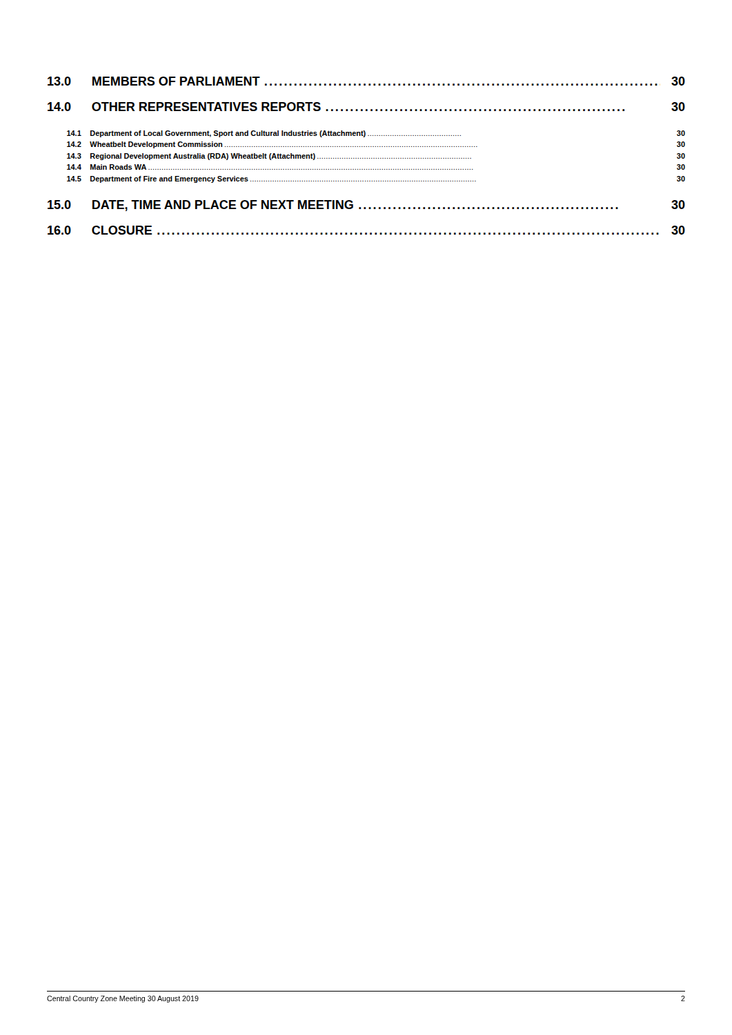13.0 MEMBERS OF PARLIAMENT .................................................................................. 30
14.0 OTHER REPRESENTATIVES REPORTS ............................................................. 30
14.1 Department of Local Government, Sport and Cultural Industries (Attachment) .......................................... 30
14.2 Wheatbelt Development Commission ................................................................................................................. 30
14.3 Regional Development Australia (RDA) Wheatbelt (Attachment) ..................................................................... 30
14.4 Main Roads WA ................................................................................................................................................. 30
14.5 Department of Fire and Emergency Services ..................................................................................................... 30
15.0 DATE, TIME AND PLACE OF NEXT MEETING ..................................................... 30
16.0 CLOSURE ........................................................................................................... 30
Central Country Zone Meeting 30 August 2019 2